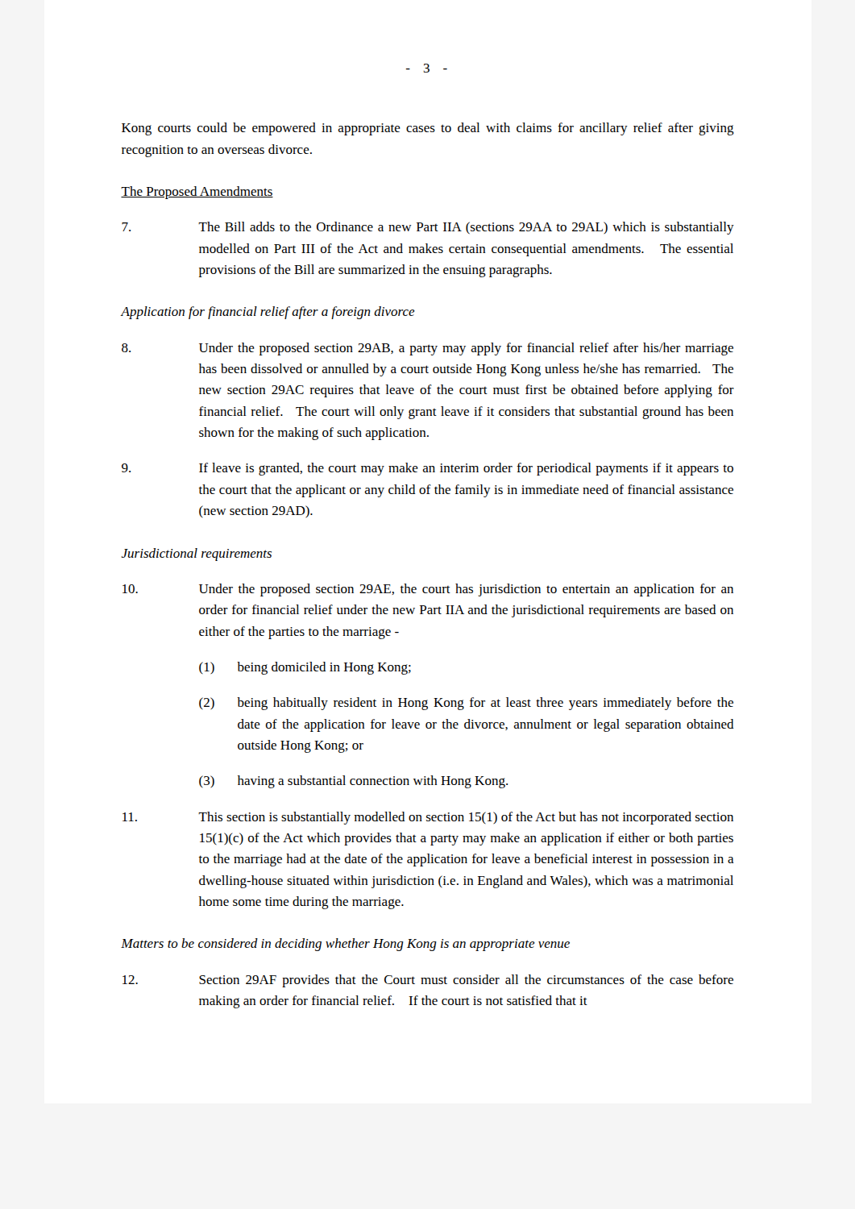- 3 -
Kong courts could be empowered in appropriate cases to deal with claims for ancillary relief after giving recognition to an overseas divorce.
The Proposed Amendments
7.
The Bill adds to the Ordinance a new Part IIA (sections 29AA to 29AL) which is substantially modelled on Part III of the Act and makes certain consequential amendments. The essential provisions of the Bill are summarized in the ensuing paragraphs.
Application for financial relief after a foreign divorce
8.
Under the proposed section 29AB, a party may apply for financial relief after his/her marriage has been dissolved or annulled by a court outside Hong Kong unless he/she has remarried. The new section 29AC requires that leave of the court must first be obtained before applying for financial relief. The court will only grant leave if it considers that substantial ground has been shown for the making of such application.
9.
If leave is granted, the court may make an interim order for periodical payments if it appears to the court that the applicant or any child of the family is in immediate need of financial assistance (new section 29AD).
Jurisdictional requirements
10.
Under the proposed section 29AE, the court has jurisdiction to entertain an application for an order for financial relief under the new Part IIA and the jurisdictional requirements are based on either of the parties to the marriage -
being domiciled in Hong Kong;
being habitually resident in Hong Kong for at least three years immediately before the date of the application for leave or the divorce, annulment or legal separation obtained outside Hong Kong; or
having a substantial connection with Hong Kong.
11.
This section is substantially modelled on section 15(1) of the Act but has not incorporated section 15(1)(c) of the Act which provides that a party may make an application if either or both parties to the marriage had at the date of the application for leave a beneficial interest in possession in a dwelling-house situated within jurisdiction (i.e. in England and Wales), which was a matrimonial home some time during the marriage.
Matters to be considered in deciding whether Hong Kong is an appropriate venue
12.
Section 29AF provides that the Court must consider all the circumstances of the case before making an order for financial relief. If the court is not satisfied that it